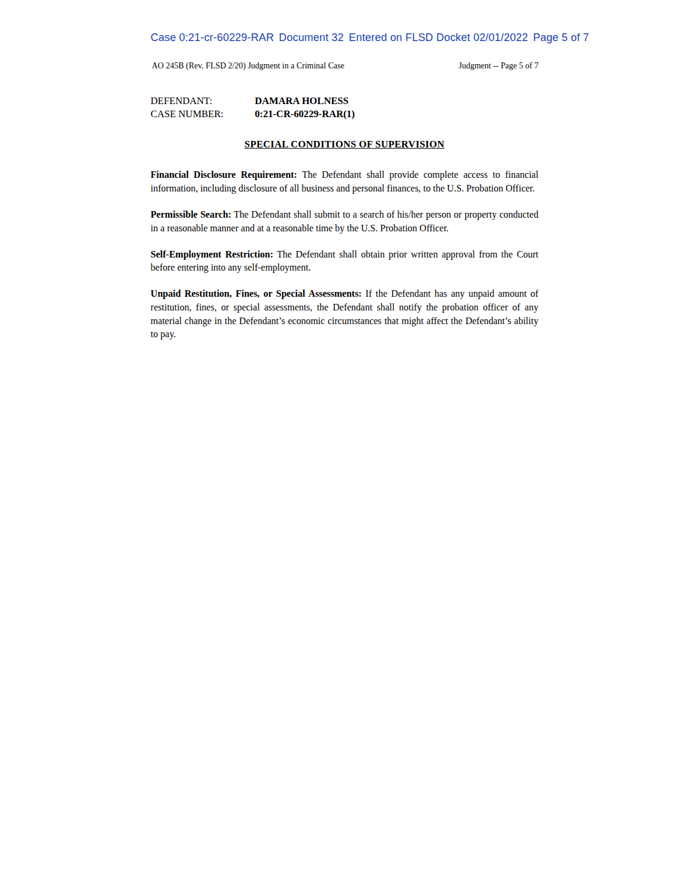Case 0:21-cr-60229-RAR Document 32 Entered on FLSD Docket 02/01/2022 Page 5 of 7
AO 245B (Rev. FLSD 2/20) Judgment in a Criminal Case
Judgment -- Page 5 of 7
| DEFENDANT: | DAMARA HOLNESS |
| CASE NUMBER: | 0:21-CR-60229-RAR(1) |
SPECIAL CONDITIONS OF SUPERVISION
Financial Disclosure Requirement: The Defendant shall provide complete access to financial information, including disclosure of all business and personal finances, to the U.S. Probation Officer.
Permissible Search: The Defendant shall submit to a search of his/her person or property conducted in a reasonable manner and at a reasonable time by the U.S. Probation Officer.
Self-Employment Restriction: The Defendant shall obtain prior written approval from the Court before entering into any self-employment.
Unpaid Restitution, Fines, or Special Assessments: If the Defendant has any unpaid amount of restitution, fines, or special assessments, the Defendant shall notify the probation officer of any material change in the Defendant’s economic circumstances that might affect the Defendant’s ability to pay.